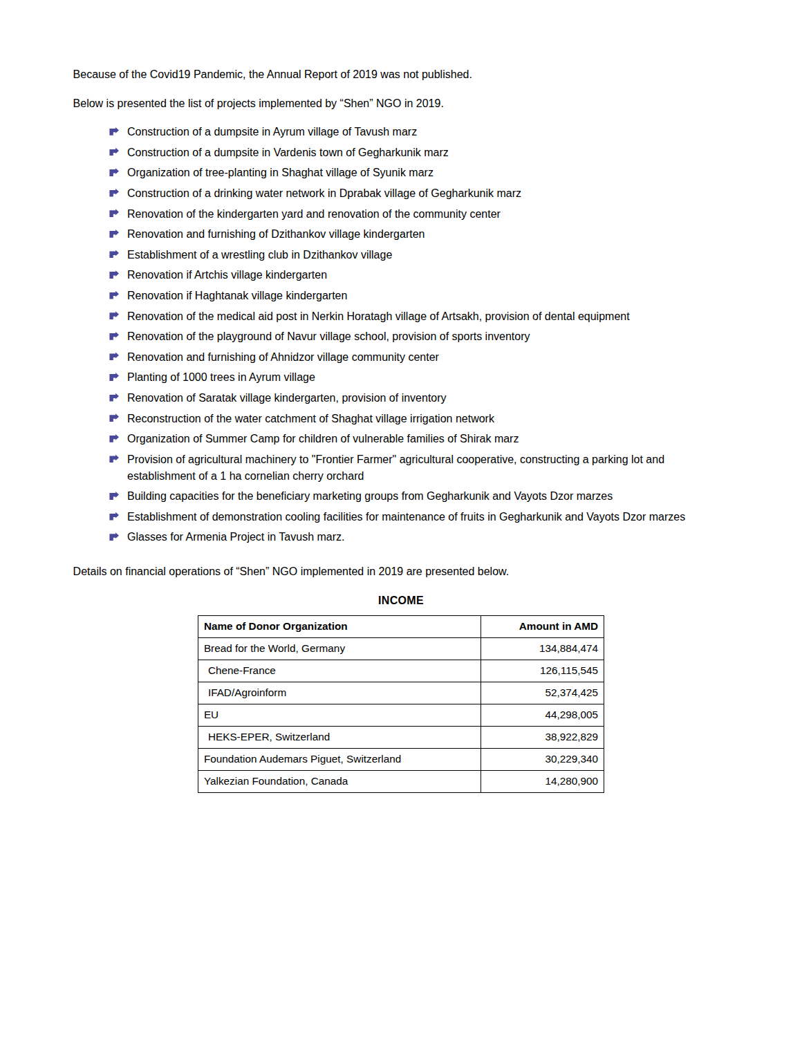Because of the Covid19 Pandemic, the Annual Report of 2019 was not published.
Below is presented the list of projects implemented by “Shen” NGO in 2019.
Construction of a dumpsite in Ayrum village of Tavush marz
Construction of a dumpsite in Vardenis town of Gegharkunik marz
Organization of tree-planting in Shaghat village of Syunik marz
Construction of a drinking water network in Dprabak village of Gegharkunik marz
Renovation of the kindergarten yard and renovation of the community center
Renovation and furnishing of Dzithankov village kindergarten
Establishment of a wrestling club in Dzithankov village
Renovation if Artchis village kindergarten
Renovation if Haghtanak village kindergarten
Renovation of the medical aid post in Nerkin Horatagh village of Artsakh, provision of dental equipment
Renovation of the playground of Navur village school, provision of sports inventory
Renovation and furnishing of Ahnidzor village community center
Planting of 1000 trees in Ayrum village
Renovation of Saratak village kindergarten, provision of inventory
Reconstruction of the water catchment of Shaghat village irrigation network
Organization of Summer Camp for children of vulnerable families of Shirak marz
Provision of agricultural machinery to "Frontier Farmer" agricultural cooperative, constructing a parking lot and establishment of a 1 ha cornelian cherry orchard
Building capacities for the beneficiary marketing groups from Gegharkunik and Vayots Dzor marzes
Establishment of demonstration cooling facilities for maintenance of fruits in Gegharkunik and Vayots Dzor marzes
Glasses for Armenia Project in Tavush marz.
Details on financial operations of “Shen” NGO implemented in 2019 are presented below.
INCOME
| Name of Donor Organization | Amount in AMD |
| --- | --- |
| Bread for the World, Germany | 134,884,474 |
| Chene-France | 126,115,545 |
| IFAD/Agroinform | 52,374,425 |
| EU | 44,298,005 |
| HEKS-EPER, Switzerland | 38,922,829 |
| Foundation Audemars Piguet, Switzerland | 30,229,340 |
| Yalkezian Foundation, Canada | 14,280,900 |